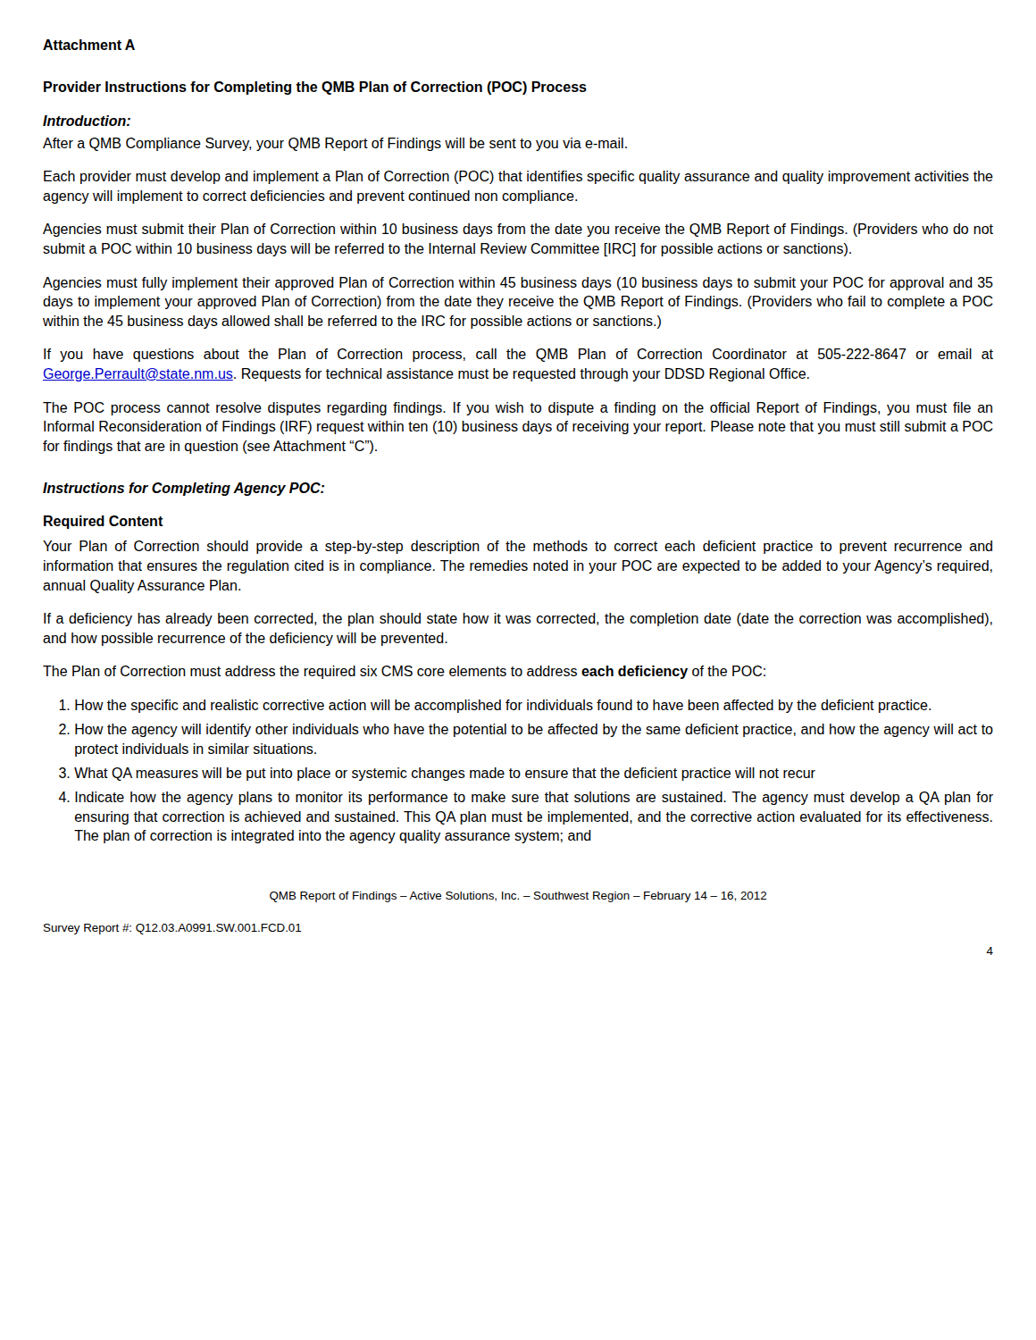Attachment A
Provider Instructions for Completing the QMB Plan of Correction (POC) Process
Introduction:
After a QMB Compliance Survey, your QMB Report of Findings will be sent to you via e-mail.
Each provider must develop and implement a Plan of Correction (POC) that identifies specific quality assurance and quality improvement activities the agency will implement to correct deficiencies and prevent continued non compliance.
Agencies must submit their Plan of Correction within 10 business days from the date you receive the QMB Report of Findings. (Providers who do not submit a POC within 10 business days will be referred to the Internal Review Committee [IRC] for possible actions or sanctions).
Agencies must fully implement their approved Plan of Correction within 45 business days (10 business days to submit your POC for approval and 35 days to implement your approved Plan of Correction) from the date they receive the QMB Report of Findings. (Providers who fail to complete a POC within the 45 business days allowed shall be referred to the IRC for possible actions or sanctions.)
If you have questions about the Plan of Correction process, call the QMB Plan of Correction Coordinator at 505-222-8647 or email at George.Perrault@state.nm.us. Requests for technical assistance must be requested through your DDSD Regional Office.
The POC process cannot resolve disputes regarding findings. If you wish to dispute a finding on the official Report of Findings, you must file an Informal Reconsideration of Findings (IRF) request within ten (10) business days of receiving your report. Please note that you must still submit a POC for findings that are in question (see Attachment “C”).
Instructions for Completing Agency POC:
Required Content
Your Plan of Correction should provide a step-by-step description of the methods to correct each deficient practice to prevent recurrence and information that ensures the regulation cited is in compliance. The remedies noted in your POC are expected to be added to your Agency’s required, annual Quality Assurance Plan.
If a deficiency has already been corrected, the plan should state how it was corrected, the completion date (date the correction was accomplished), and how possible recurrence of the deficiency will be prevented.
The Plan of Correction must address the required six CMS core elements to address each deficiency of the POC:
How the specific and realistic corrective action will be accomplished for individuals found to have been affected by the deficient practice.
How the agency will identify other individuals who have the potential to be affected by the same deficient practice, and how the agency will act to protect individuals in similar situations.
What QA measures will be put into place or systemic changes made to ensure that the deficient practice will not recur
Indicate how the agency plans to monitor its performance to make sure that solutions are sustained. The agency must develop a QA plan for ensuring that correction is achieved and sustained. This QA plan must be implemented, and the corrective action evaluated for its effectiveness. The plan of correction is integrated into the agency quality assurance system; and
QMB Report of Findings – Active Solutions, Inc. – Southwest Region – February 14 – 16, 2012
Survey Report #: Q12.03.A0991.SW.001.FCD.01
4